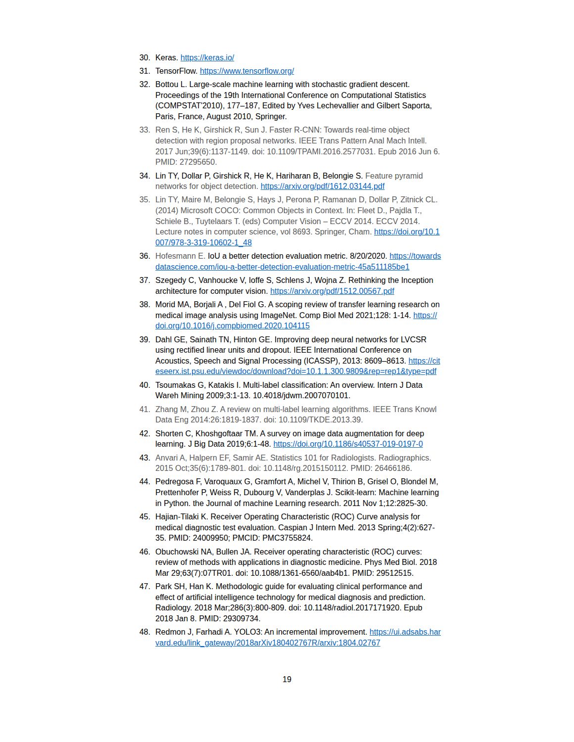Keras. https://keras.io/
TensorFlow. https://www.tensorflow.org/
Bottou L. Large-scale machine learning with stochastic gradient descent. Proceedings of the 19th International Conference on Computational Statistics (COMPSTAT'2010), 177–187, Edited by Yves Lechevallier and Gilbert Saporta, Paris, France, August 2010, Springer.
Ren S, He K, Girshick R, Sun J. Faster R-CNN: Towards real-time object detection with region proposal networks. IEEE Trans Pattern Anal Mach Intell. 2017 Jun;39(6):1137-1149. doi: 10.1109/TPAMI.2016.2577031. Epub 2016 Jun 6. PMID: 27295650.
Lin TY, Dollar P, Girshick R, He K, Hariharan B, Belongie S. Feature pyramid networks for object detection. https://arxiv.org/pdf/1612.03144.pdf
Lin TY, Maire M, Belongie S, Hays J, Perona P, Ramanan D, Dollar P, Zitnick CL. (2014) Microsoft COCO: Common Objects in Context. In: Fleet D., Pajdla T., Schiele B., Tuytelaars T. (eds) Computer Vision – ECCV 2014. ECCV 2014. Lecture notes in computer science, vol 8693. Springer, Cham. https://doi.org/10.1007/978-3-319-10602-1_48
Hofesmann E. IoU a better detection evaluation metric. 8/20/2020. https://towardsdatascience.com/iou-a-better-detection-evaluation-metric-45a511185be1
Szegedy C, Vanhoucke V, Ioffe S, Schlens J, Wojna Z. Rethinking the Inception architecture for computer vision. https://arxiv.org/pdf/1512.00567.pdf
Morid MA, Borjali A , Del Fiol G. A scoping review of transfer learning research on medical image analysis using ImageNet. Comp Biol Med 2021;128: 1-14. https://doi.org/10.1016/j.compbiomed.2020.104115
Dahl GE, Sainath TN, Hinton GE. Improving deep neural networks for LVCSR using rectified linear units and dropout. IEEE International Conference on Acoustics, Speech and Signal Processing (ICASSP), 2013: 8609–8613. https://citeseerx.ist.psu.edu/viewdoc/download?doi=10.1.1.300.9809&rep=rep1&type=pdf
Tsoumakas G, Katakis I. Multi-label classification: An overview. Intern J Data Wareh Mining 2009;3:1-13. 10.4018/jdwm.2007070101.
Zhang M, Zhou Z. A review on multi-label learning algorithms. IEEE Trans Knowl Data Eng 2014:26:1819-1837. doi: 10.1109/TKDE.2013.39.
Shorten C, Khoshgoftaar TM. A survey on image data augmentation for deep learning. J Big Data 2019;6:1-48. https://doi.org/10.1186/s40537-019-0197-0
Anvari A, Halpern EF, Samir AE. Statistics 101 for Radiologists. Radiographics. 2015 Oct;35(6):1789-801. doi: 10.1148/rg.2015150112. PMID: 26466186.
Pedregosa F, Varoquaux G, Gramfort A, Michel V, Thirion B, Grisel O, Blondel M, Prettenhofer P, Weiss R, Dubourg V, Vanderplas J. Scikit-learn: Machine learning in Python. the Journal of machine Learning research. 2011 Nov 1;12:2825-30.
Hajian-Tilaki K. Receiver Operating Characteristic (ROC) Curve analysis for medical diagnostic test evaluation. Caspian J Intern Med. 2013 Spring;4(2):627-35. PMID: 24009950; PMCID: PMC3755824.
Obuchowski NA, Bullen JA. Receiver operating characteristic (ROC) curves: review of methods with applications in diagnostic medicine. Phys Med Biol. 2018 Mar 29;63(7):07TR01. doi: 10.1088/1361-6560/aab4b1. PMID: 29512515.
Park SH, Han K. Methodologic guide for evaluating clinical performance and effect of artificial intelligence technology for medical diagnosis and prediction. Radiology. 2018 Mar;286(3):800-809. doi: 10.1148/radiol.2017171920. Epub 2018 Jan 8. PMID: 29309734.
Redmon J, Farhadi A. YOLO3: An incremental improvement. https://ui.adsabs.harvard.edu/link_gateway/2018arXiv180402767R/arxiv:1804.02767
19